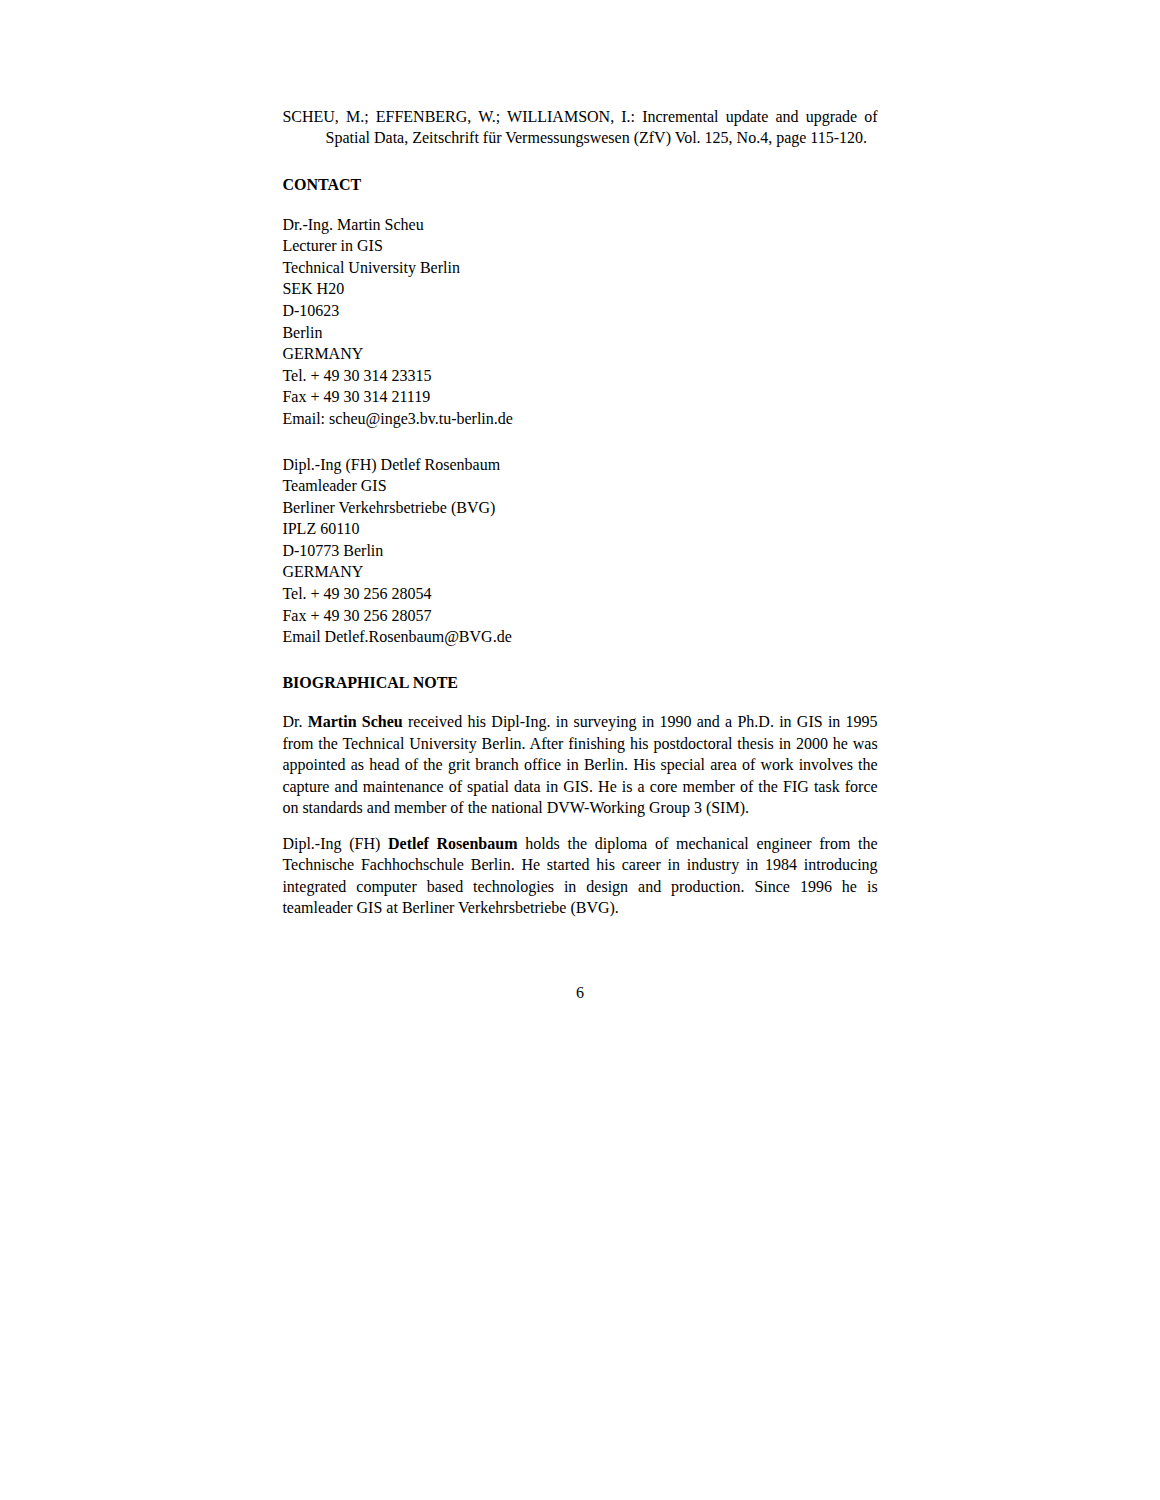SCHEU, M.; EFFENBERG, W.; WILLIAMSON, I.: Incremental update and upgrade of Spatial Data, Zeitschrift für Vermessungswesen (ZfV) Vol. 125, No.4, page 115-120.
CONTACT
Dr.-Ing. Martin Scheu
Lecturer in GIS
Technical University Berlin
SEK H20
D-10623
Berlin
GERMANY
Tel. + 49 30 314 23315
Fax + 49 30 314 21119
Email: scheu@inge3.bv.tu-berlin.de
Dipl.-Ing (FH) Detlef Rosenbaum
Teamleader GIS
Berliner Verkehrsbetriebe (BVG)
IPLZ 60110
D-10773 Berlin
GERMANY
Tel. + 49 30 256 28054
Fax + 49 30 256 28057
Email Detlef.Rosenbaum@BVG.de
BIOGRAPHICAL NOTE
Dr. Martin Scheu received his Dipl-Ing. in surveying in 1990 and a Ph.D. in GIS in 1995 from the Technical University Berlin. After finishing his postdoctoral thesis in 2000 he was appointed as head of the grit branch office in Berlin. His special area of work involves the capture and maintenance of spatial data in GIS. He is a core member of the FIG task force on standards and member of the national DVW-Working Group 3 (SIM).
Dipl.-Ing (FH) Detlef Rosenbaum holds the diploma of mechanical engineer from the Technische Fachhochschule Berlin. He started his career in industry in 1984 introducing integrated computer based technologies in design and production. Since 1996 he is teamleader GIS at Berliner Verkehrsbetriebe (BVG).
6